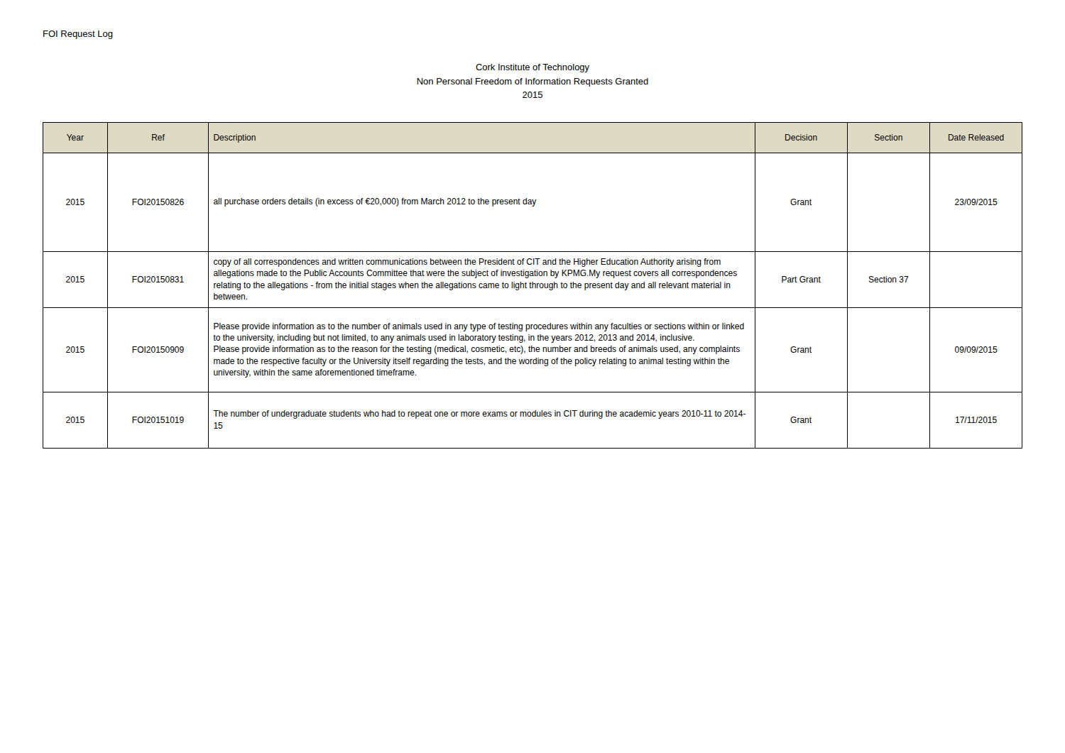FOI Request Log
Cork Institute of Technology
Non Personal Freedom of Information Requests Granted
2015
| Year | Ref | Description | Decision | Section | Date Released |
| --- | --- | --- | --- | --- | --- |
| 2015 | FOI20150826 | all purchase orders details (in excess of €20,000) from March 2012 to the present day | Grant | | 23/09/2015 |
| 2015 | FOI20150831 | copy of all correspondences and written communications between the President of CIT and the Higher Education Authority arising from allegations made to the Public Accounts Committee that were the subject of investigation by KPMG.My request covers all correspondences relating to the allegations - from the initial stages when the allegations came to light through to the present day and all relevant material in between. | Part Grant | Section 37 | |
| 2015 | FOI20150909 | Please provide information as to the number of animals used in any type of testing procedures within any faculties or sections within or linked to the university, including but not limited, to any animals used in laboratory testing, in the years 2012, 2013 and 2014, inclusive. Please provide information as to the reason for the testing (medical, cosmetic, etc), the number and breeds of animals used, any complaints made to the respective faculty or the University itself regarding the tests, and the wording of the policy relating to animal testing within the university, within the same aforementioned timeframe. | Grant | | 09/09/2015 |
| 2015 | FOI20151019 | The number of undergraduate students who had to repeat one or more exams or modules in CIT during the academic years 2010-11 to 2014-15 | Grant | | 17/11/2015 |